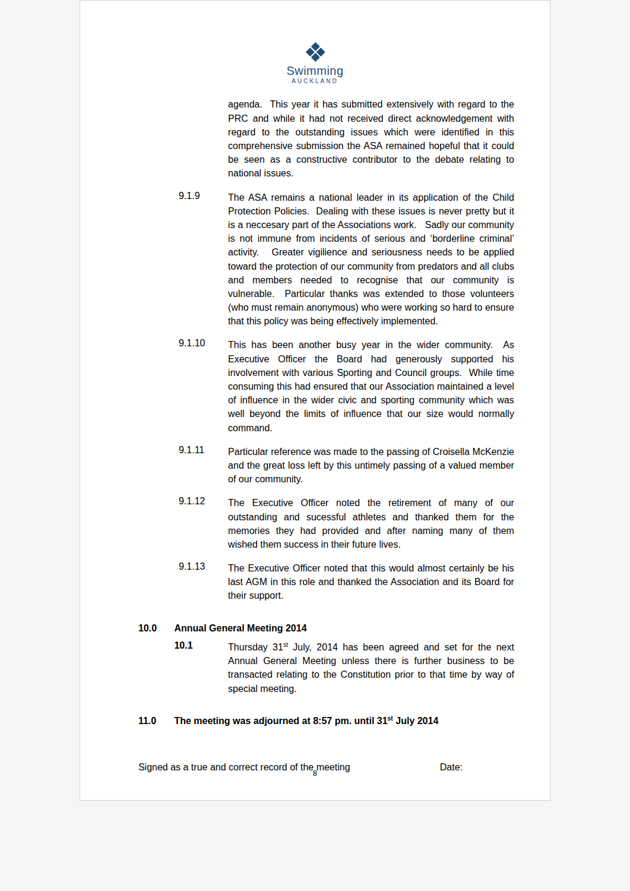❖ Swimming AUCKLAND
agenda. This year it has submitted extensively with regard to the PRC and while it had not received direct acknowledgement with regard to the outstanding issues which were identified in this comprehensive submission the ASA remained hopeful that it could be seen as a constructive contributor to the debate relating to national issues.
9.1.9
The ASA remains a national leader in its application of the Child Protection Policies. Dealing with these issues is never pretty but it is a neccesary part of the Associations work. Sadly our community is not immune from incidents of serious and ‘borderline criminal’ activity. Greater vigilience and seriousness needs to be applied toward the protection of our community from predators and all clubs and members needed to recognise that our community is vulnerable. Particular thanks was extended to those volunteers (who must remain anonymous) who were working so hard to ensure that this policy was being effectively implemented.
9.1.10
This has been another busy year in the wider community. As Executive Officer the Board had generously supported his involvement with various Sporting and Council groups. While time consuming this had ensured that our Association maintained a level of influence in the wider civic and sporting community which was well beyond the limits of influence that our size would normally command.
9.1.11
Particular reference was made to the passing of Croisella McKenzie and the great loss left by this untimely passing of a valued member of our community.
9.1.12
The Executive Officer noted the retirement of many of our outstanding and sucessful athletes and thanked them for the memories they had provided and after naming many of them wished them success in their future lives.
9.1.13
The Executive Officer noted that this would almost certainly be his last AGM in this role and thanked the Association and its Board for their support.
10.0
Annual General Meeting 2014
10.1
Thursday 31st July, 2014 has been agreed and set for the next Annual General Meeting unless there is further business to be transacted relating to the Constitution prior to that time by way of special meeting.
11.0
The meeting was adjourned at 8:57 pm. until 31st July 2014
Signed as a true and correct record of the meeting
Date:
8